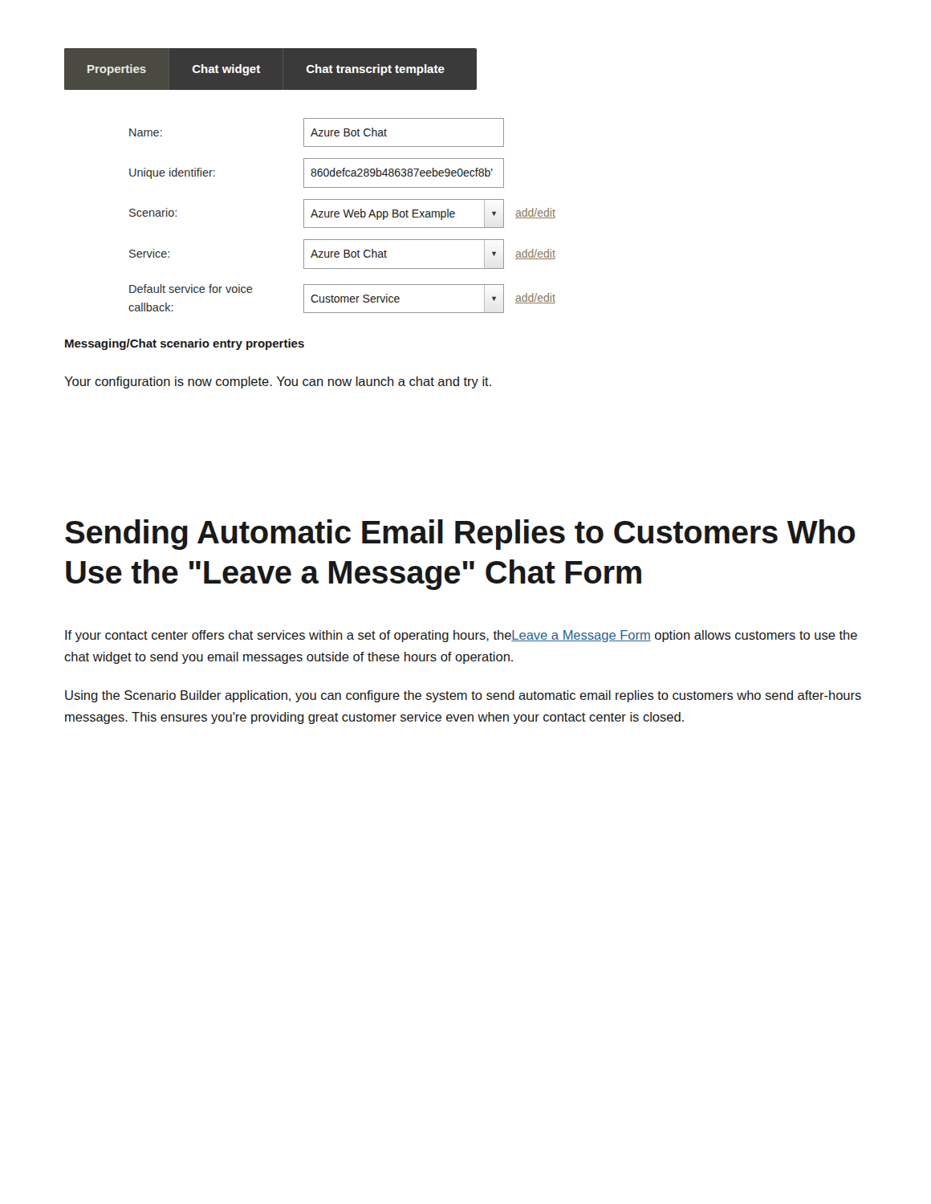Properties
Chat widget
Chat transcript template
| Name: | Azure Bot Chat | |
| Unique identifier: | 860defca289b486387eebe9e0ecf8b' | |
| Scenario: | Azure Web App Bot Example ▼ | add/edit |
| Service: | Azure Bot Chat ▼ | add/edit |
| Default service for voice callback: | Customer Service ▼ | add/edit |
Messaging/Chat scenario entry properties
Your configuration is now complete. You can now launch a chat and try it.
Sending Automatic Email Replies to Customers Who Use the "Leave a Message" Chat Form
If your contact center offers chat services within a set of operating hours, theLeave a Message Form option allows customers to use the chat widget to send you email messages outside of these hours of operation.
Using the Scenario Builder application, you can configure the system to send automatic email replies to customers who send after-hours messages. This ensures you're providing great customer service even when your contact center is closed.